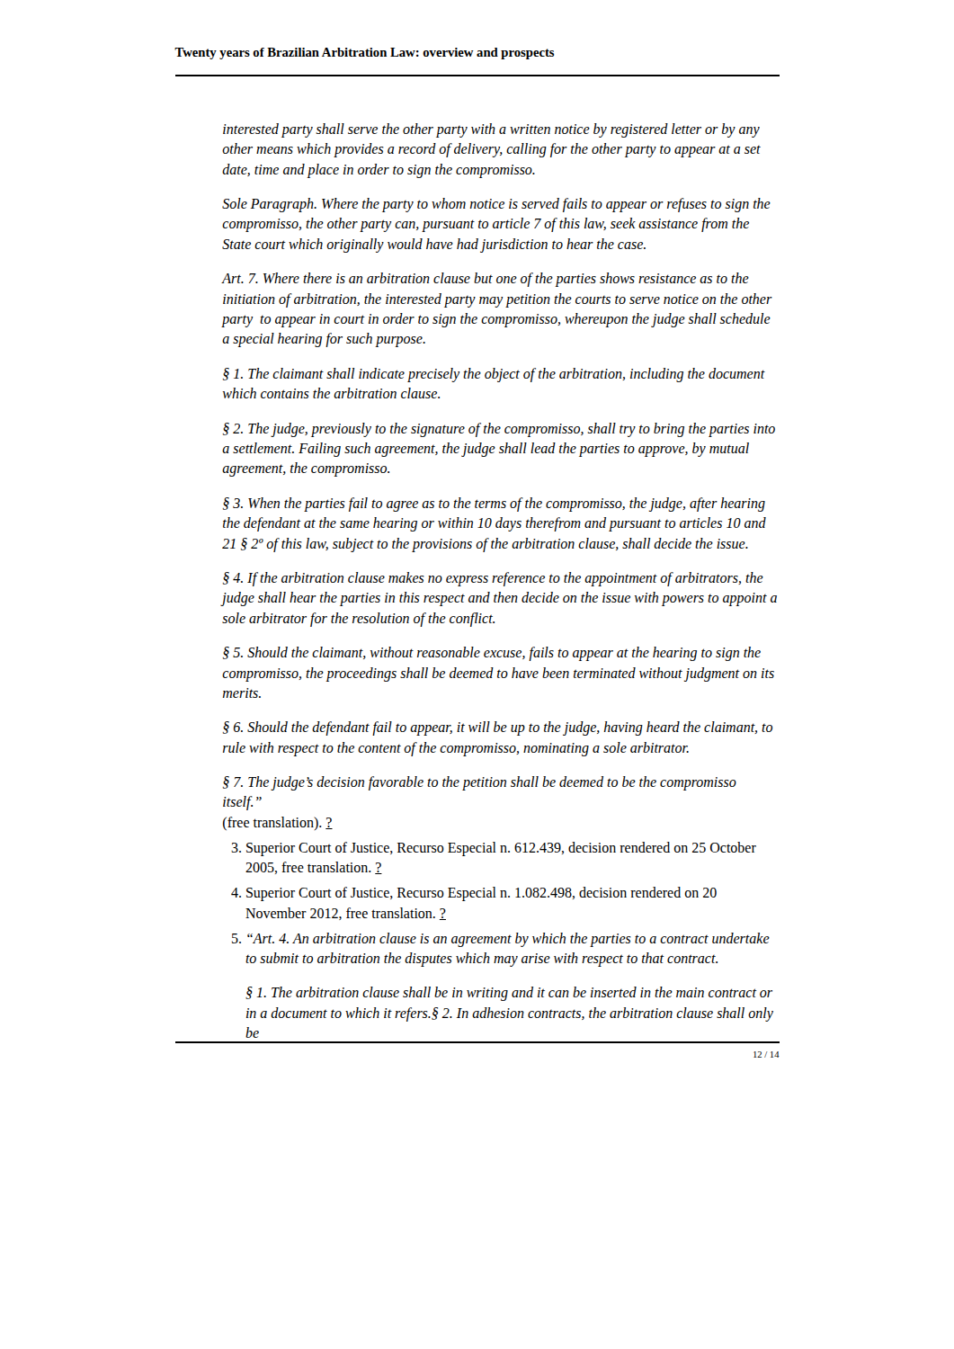Twenty years of Brazilian Arbitration Law: overview and prospects
interested party shall serve the other party with a written notice by registered letter or by any other means which provides a record of delivery, calling for the other party to appear at a set date, time and place in order to sign the compromisso.
Sole Paragraph. Where the party to whom notice is served fails to appear or refuses to sign the compromisso, the other party can, pursuant to article 7 of this law, seek assistance from the State court which originally would have had jurisdiction to hear the case.
Art. 7. Where there is an arbitration clause but one of the parties shows resistance as to the initiation of arbitration, the interested party may petition the courts to serve notice on the other party to appear in court in order to sign the compromisso, whereupon the judge shall schedule a special hearing for such purpose.
§ 1. The claimant shall indicate precisely the object of the arbitration, including the document which contains the arbitration clause.
§ 2. The judge, previously to the signature of the compromisso, shall try to bring the parties into a settlement. Failing such agreement, the judge shall lead the parties to approve, by mutual agreement, the compromisso.
§ 3. When the parties fail to agree as to the terms of the compromisso, the judge, after hearing the defendant at the same hearing or within 10 days therefrom and pursuant to articles 10 and 21 § 2º of this law, subject to the provisions of the arbitration clause, shall decide the issue.
§ 4. If the arbitration clause makes no express reference to the appointment of arbitrators, the judge shall hear the parties in this respect and then decide on the issue with powers to appoint a sole arbitrator for the resolution of the conflict.
§ 5. Should the claimant, without reasonable excuse, fails to appear at the hearing to sign the compromisso, the proceedings shall be deemed to have been terminated without judgment on its merits.
§ 6. Should the defendant fail to appear, it will be up to the judge, having heard the claimant, to rule with respect to the content of the compromisso, nominating a sole arbitrator.
§ 7. The judge’s decision favorable to the petition shall be deemed to be the compromisso itself.”
(free translation). ?
Superior Court of Justice, Recurso Especial n. 612.439, decision rendered on 25 October 2005, free translation. ?
Superior Court of Justice, Recurso Especial n. 1.082.498, decision rendered on 20 November 2012, free translation. ?
“Art. 4. An arbitration clause is an agreement by which the parties to a contract undertake to submit to arbitration the disputes which may arise with respect to that contract.
§ 1. The arbitration clause shall be in writing and it can be inserted in the main contract or in a document to which it refers.§ 2. In adhesion contracts, the arbitration clause shall only be
12 / 14